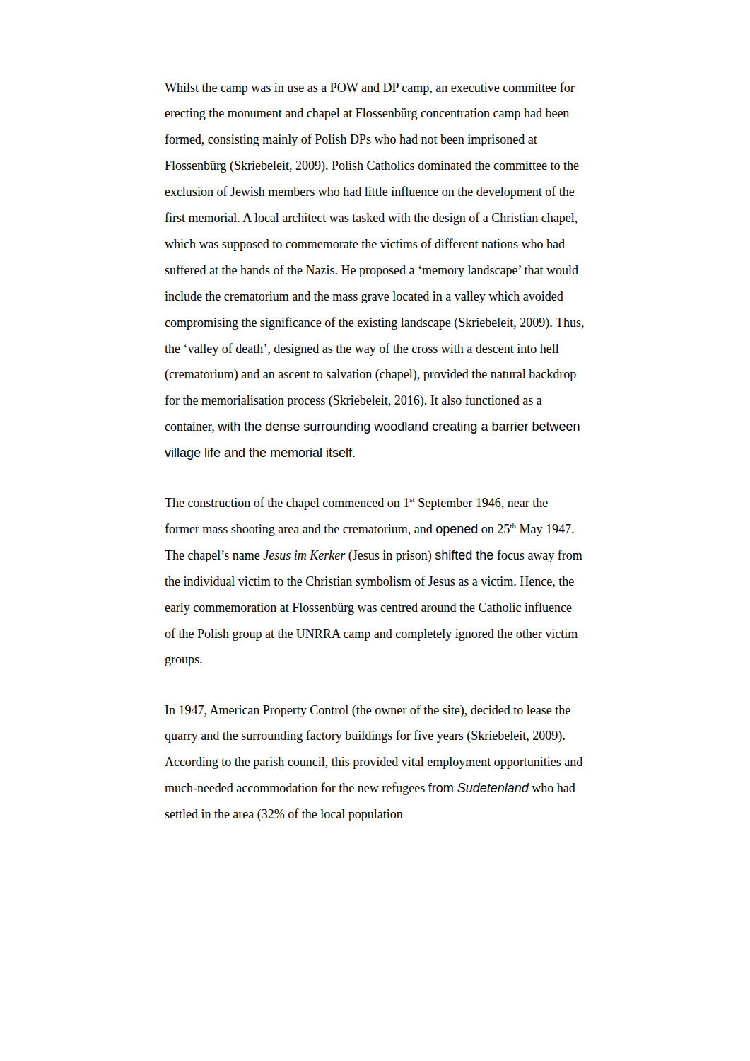Whilst the camp was in use as a POW and DP camp, an executive committee for erecting the monument and chapel at Flossenbürg concentration camp had been formed, consisting mainly of Polish DPs who had not been imprisoned at Flossenbürg (Skriebeleit, 2009). Polish Catholics dominated the committee to the exclusion of Jewish members who had little influence on the development of the first memorial. A local architect was tasked with the design of a Christian chapel, which was supposed to commemorate the victims of different nations who had suffered at the hands of the Nazis. He proposed a ‘memory landscape’ that would include the crematorium and the mass grave located in a valley which avoided compromising the significance of the existing landscape (Skriebeleit, 2009). Thus, the ‘valley of death’, designed as the way of the cross with a descent into hell (crematorium) and an ascent to salvation (chapel), provided the natural backdrop for the memorialisation process (Skriebeleit, 2016). It also functioned as a container, with the dense surrounding woodland creating a barrier between village life and the memorial itself.
The construction of the chapel commenced on 1st September 1946, near the former mass shooting area and the crematorium, and opened on 25th May 1947. The chapel’s name Jesus im Kerker (Jesus in prison) shifted the focus away from the individual victim to the Christian symbolism of Jesus as a victim. Hence, the early commemoration at Flossenbürg was centred around the Catholic influence of the Polish group at the UNRRA camp and completely ignored the other victim groups.
In 1947, American Property Control (the owner of the site), decided to lease the quarry and the surrounding factory buildings for five years (Skriebeleit, 2009). According to the parish council, this provided vital employment opportunities and much-needed accommodation for the new refugees from Sudetenland who had settled in the area (32% of the local population